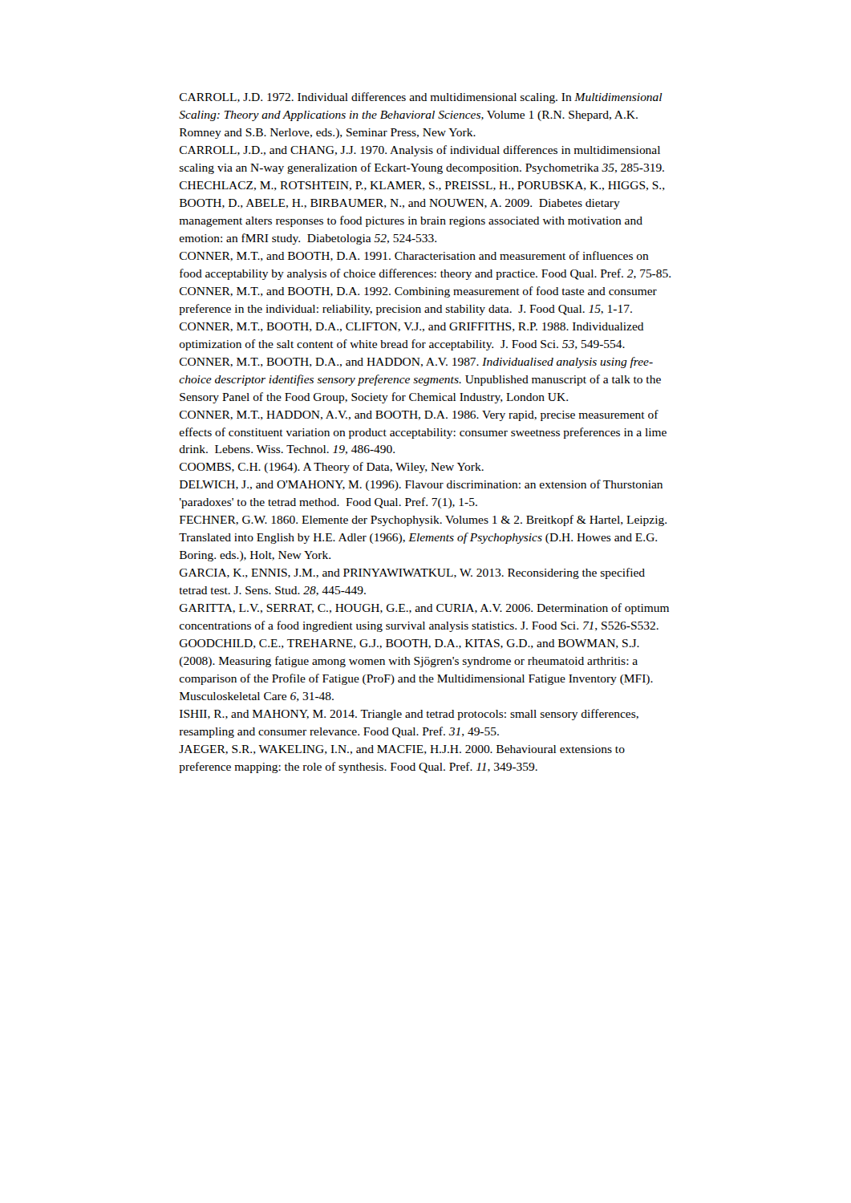CARROLL, J.D. 1972. Individual differences and multidimensional scaling. In Multidimensional Scaling: Theory and Applications in the Behavioral Sciences, Volume 1 (R.N. Shepard, A.K. Romney and S.B. Nerlove, eds.), Seminar Press, New York.
CARROLL, J.D., and CHANG, J.J. 1970. Analysis of individual differences in multidimensional scaling via an N-way generalization of Eckart-Young decomposition. Psychometrika 35, 285-319.
CHECHLACZ, M., ROTSHTEIN, P., KLAMER, S., PREISSL, H., PORUBSKA, K., HIGGS, S., BOOTH, D., ABELE, H., BIRBAUMER, N., and NOUWEN, A. 2009. Diabetes dietary management alters responses to food pictures in brain regions associated with motivation and emotion: an fMRI study. Diabetologia 52, 524-533.
CONNER, M.T., and BOOTH, D.A. 1991. Characterisation and measurement of influences on food acceptability by analysis of choice differences: theory and practice. Food Qual. Pref. 2, 75-85.
CONNER, M.T., and BOOTH, D.A. 1992. Combining measurement of food taste and consumer preference in the individual: reliability, precision and stability data. J. Food Qual. 15, 1-17.
CONNER, M.T., BOOTH, D.A., CLIFTON, V.J., and GRIFFITHS, R.P. 1988. Individualized optimization of the salt content of white bread for acceptability. J. Food Sci. 53, 549-554.
CONNER, M.T., BOOTH, D.A., and HADDON, A.V. 1987. Individualised analysis using free-choice descriptor identifies sensory preference segments. Unpublished manuscript of a talk to the Sensory Panel of the Food Group, Society for Chemical Industry, London UK.
CONNER, M.T., HADDON, A.V., and BOOTH, D.A. 1986. Very rapid, precise measurement of effects of constituent variation on product acceptability: consumer sweetness preferences in a lime drink. Lebens. Wiss. Technol. 19, 486-490.
COOMBS, C.H. (1964). A Theory of Data, Wiley, New York.
DELWICH, J., and O'MAHONY, M. (1996). Flavour discrimination: an extension of Thurstonian 'paradoxes' to the tetrad method. Food Qual. Pref. 7(1), 1-5.
FECHNER, G.W. 1860. Elemente der Psychophysik. Volumes 1 & 2. Breitkopf & Hartel, Leipzig. Translated into English by H.E. Adler (1966), Elements of Psychophysics (D.H. Howes and E.G. Boring. eds.), Holt, New York.
GARCIA, K., ENNIS, J.M., and PRINYAWIWATKUL, W. 2013. Reconsidering the specified tetrad test. J. Sens. Stud. 28, 445-449.
GARITTA, L.V., SERRAT, C., HOUGH, G.E., and CURIA, A.V. 2006. Determination of optimum concentrations of a food ingredient using survival analysis statistics. J. Food Sci. 71, S526-S532.
GOODCHILD, C.E., TREHARNE, G.J., BOOTH, D.A., KITAS, G.D., and BOWMAN, S.J. (2008). Measuring fatigue among women with Sjögren's syndrome or rheumatoid arthritis: a comparison of the Profile of Fatigue (ProF) and the Multidimensional Fatigue Inventory (MFI). Musculoskeletal Care 6, 31-48.
ISHII, R., and MAHONY, M. 2014. Triangle and tetrad protocols: small sensory differences, resampling and consumer relevance. Food Qual. Pref. 31, 49-55.
JAEGER, S.R., WAKELING, I.N., and MACFIE, H.J.H. 2000. Behavioural extensions to preference mapping: the role of synthesis. Food Qual. Pref. 11, 349-359.